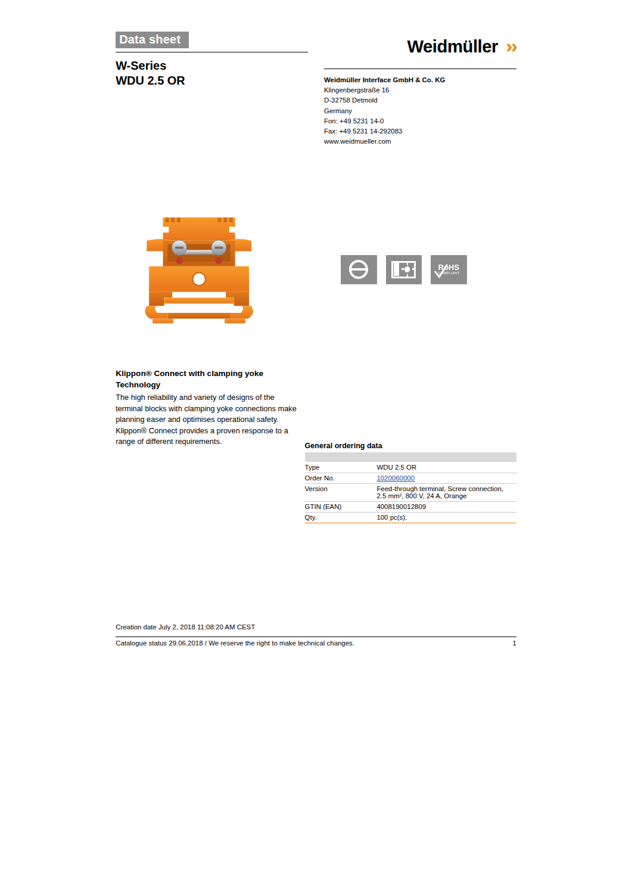Data sheet
W-Series
WDU 2.5 OR
Weidmüller ››
Weidmüller Interface GmbH & Co. KG
Klingenbergstraße 16
D-32758 Detmold
Germany
Fon: +49 5231 14-0
Fax: +49 5231 14-292083
www.weidmueller.com
RoHS COMPLIANT
Klippon® Connect with clamping yoke Technology
The high reliability and variety of designs of the terminal blocks with clamping yoke connections make planning easer and optimises operational safety. Klippon® Connect provides a proven response to a range of different requirements.
General ordering data
| Type | WDU 2.5 OR |
| Order No. | 1020060000 |
| Version | Feed-through terminal, Screw connection, 2.5 mm², 800 V, 24 A, Orange |
| GTIN (EAN) | 4008190012809 |
| Qty. | 100 pc(s). |
Creation date July 2, 2018 11:08:20 AM CEST
Catalogue status 29.06.2018 / We reserve the right to make technical changes. 1